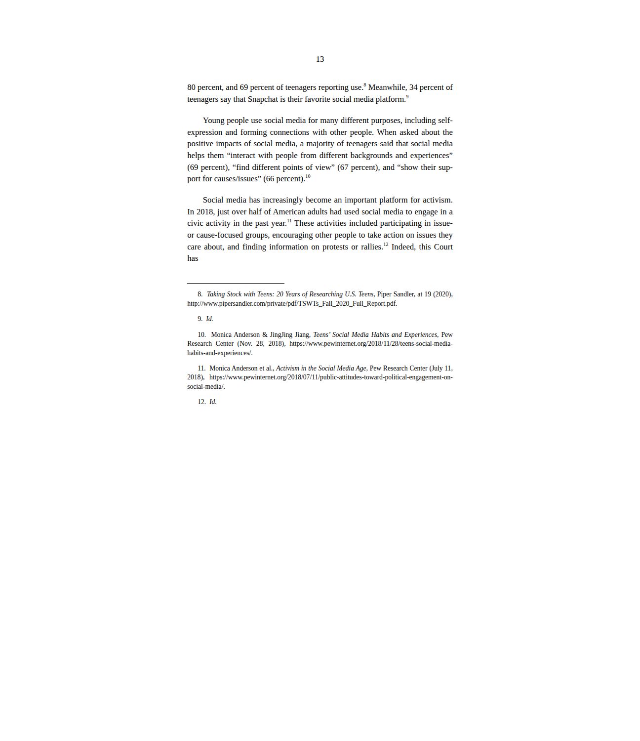13
80 percent, and 69 percent of teenagers reporting use.8 Meanwhile, 34 percent of teenagers say that Snapchat is their favorite social media platform.9
Young people use social media for many different purposes, including self-expression and forming connections with other people. When asked about the positive impacts of social media, a majority of teenagers said that social media helps them “interact with people from different backgrounds and experiences” (69 percent), “find different points of view” (67 percent), and “show their support for causes/issues” (66 percent).10
Social media has increasingly become an important platform for activism. In 2018, just over half of American adults had used social media to engage in a civic activity in the past year.11 These activities included participating in issue- or cause-focused groups, encouraging other people to take action on issues they care about, and finding information on protests or rallies.12 Indeed, this Court has
8. Taking Stock with Teens: 20 Years of Researching U.S. Teens, Piper Sandler, at 19 (2020), http://www.pipersandler.com/private/pdf/TSWTs_Fall_2020_Full_Report.pdf.
9. Id.
10. Monica Anderson & JingJing Jiang, Teens’ Social Media Habits and Experiences, Pew Research Center (Nov. 28, 2018), https://www.pewinternet.org/2018/11/28/teens-social-media-habits-and-experiences/.
11. Monica Anderson et al., Activism in the Social Media Age, Pew Research Center (July 11, 2018), https://www.pewinternet.org/2018/07/11/public-attitudes-toward-political-engagement-on-social-media/.
12. Id.